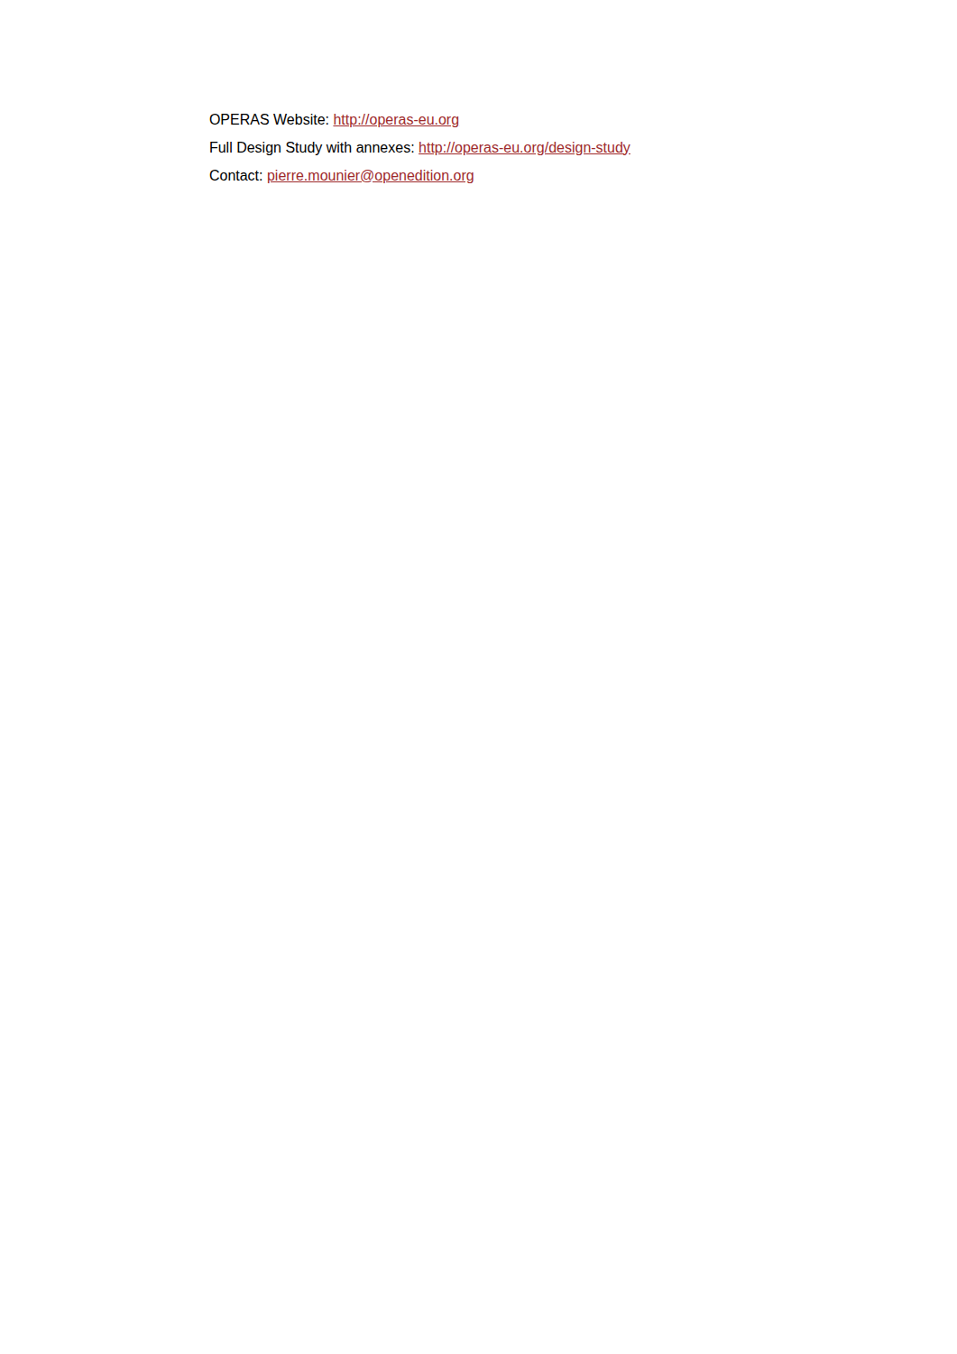OPERAS Website: http://operas-eu.org
Full Design Study with annexes: http://operas-eu.org/design-study
Contact: pierre.mounier@openedition.org